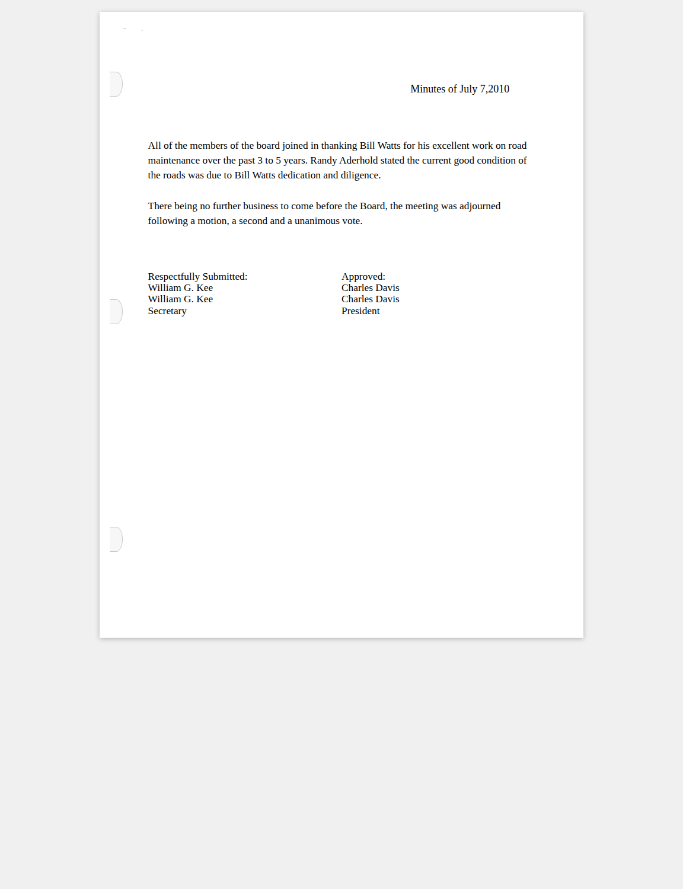- .
Minutes of July 7,2010
All of the members of the board joined in thanking Bill Watts for his excellent work on road maintenance over the past 3 to 5 years. Randy Aderhold stated the current good condition of the roads was due to Bill Watts dedication and diligence.
There being no further business to come before the Board, the meeting was adjourned following a motion, a second and a unanimous vote.
| Respectfully Submitted: | Approved: |
| William G. Kee | Charles Davis |
| William G. Kee | Charles Davis |
| Secretary | President |